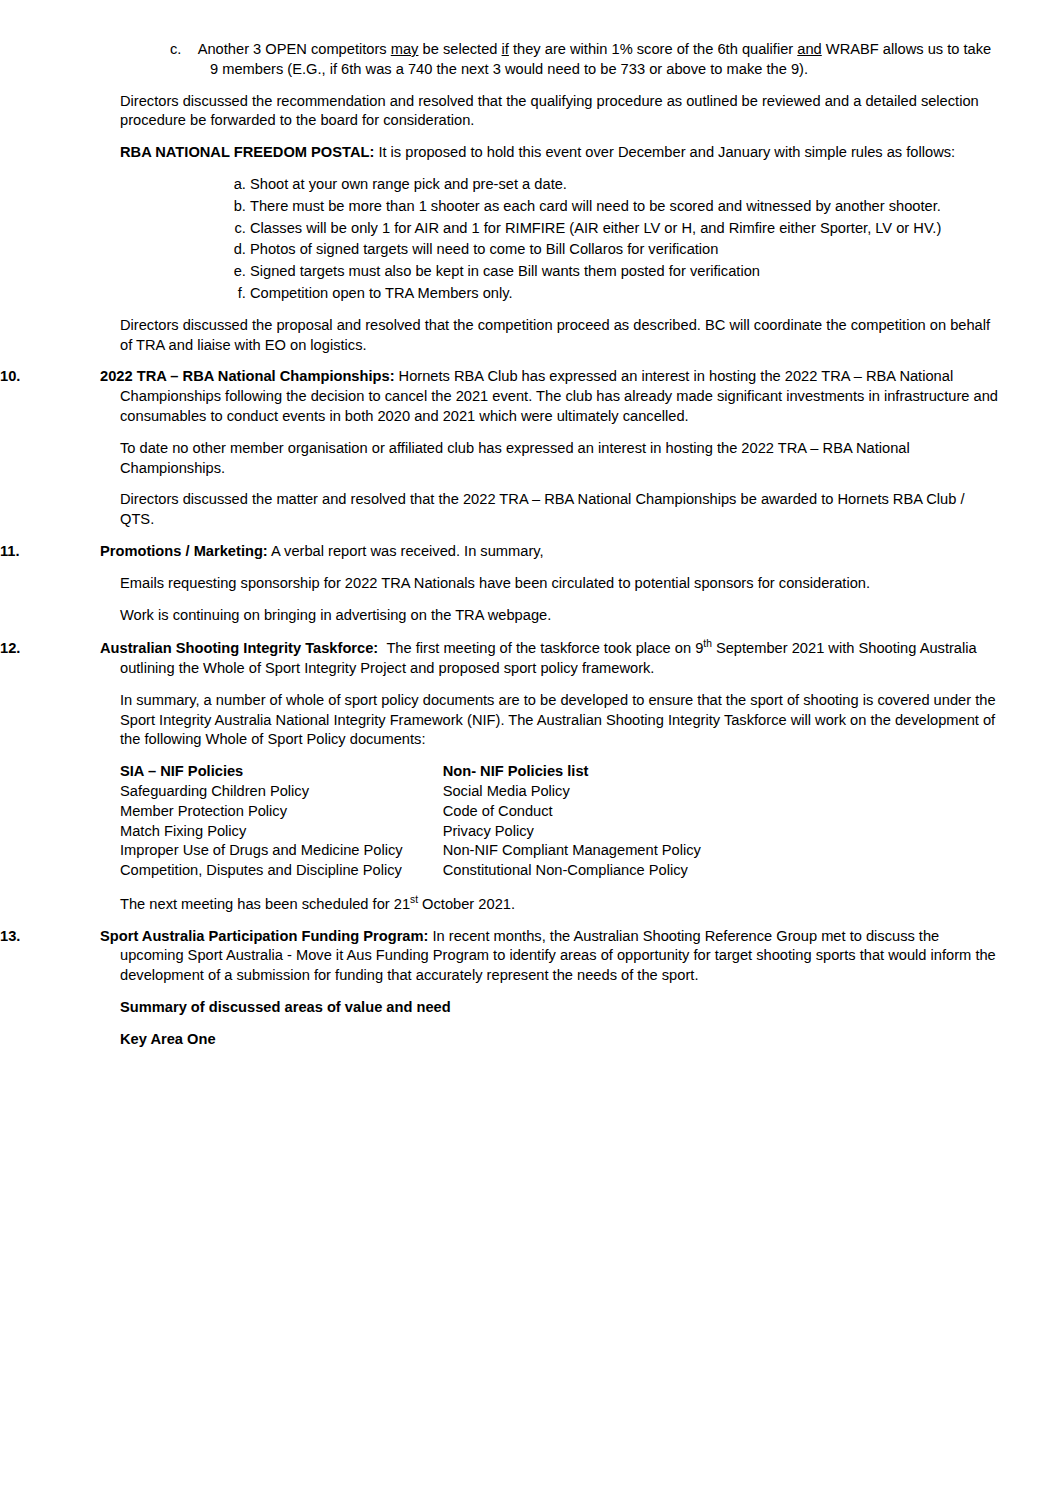c. Another 3 OPEN competitors may be selected if they are within 1% score of the 6th qualifier and WRABF allows us to take 9 members (E.G., if 6th was a 740 the next 3 would need to be 733 or above to make the 9).
Directors discussed the recommendation and resolved that the qualifying procedure as outlined be reviewed and a detailed selection procedure be forwarded to the board for consideration.
RBA NATIONAL FREEDOM POSTAL: It is proposed to hold this event over December and January with simple rules as follows:
Shoot at your own range pick and pre-set a date.
There must be more than 1 shooter as each card will need to be scored and witnessed by another shooter.
Classes will be only 1 for AIR and 1 for RIMFIRE (AIR either LV or H, and Rimfire either Sporter, LV or HV.)
Photos of signed targets will need to come to Bill Collaros for verification
Signed targets must also be kept in case Bill wants them posted for verification
Competition open to TRA Members only.
Directors discussed the proposal and resolved that the competition proceed as described. BC will coordinate the competition on behalf of TRA and liaise with EO on logistics.
10. 2022 TRA – RBA National Championships: Hornets RBA Club has expressed an interest in hosting the 2022 TRA – RBA National Championships following the decision to cancel the 2021 event. The club has already made significant investments in infrastructure and consumables to conduct events in both 2020 and 2021 which were ultimately cancelled.
To date no other member organisation or affiliated club has expressed an interest in hosting the 2022 TRA – RBA National Championships.
Directors discussed the matter and resolved that the 2022 TRA – RBA National Championships be awarded to Hornets RBA Club / QTS.
11. Promotions / Marketing: A verbal report was received. In summary,
Emails requesting sponsorship for 2022 TRA Nationals have been circulated to potential sponsors for consideration.
Work is continuing on bringing in advertising on the TRA webpage.
12. Australian Shooting Integrity Taskforce: The first meeting of the taskforce took place on 9th September 2021 with Shooting Australia outlining the Whole of Sport Integrity Project and proposed sport policy framework.
In summary, a number of whole of sport policy documents are to be developed to ensure that the sport of shooting is covered under the Sport Integrity Australia National Integrity Framework (NIF). The Australian Shooting Integrity Taskforce will work on the development of the following Whole of Sport Policy documents:
| SIA – NIF Policies | Non- NIF Policies list |
| --- | --- |
| Safeguarding Children Policy | Social Media Policy |
| Member Protection Policy | Code of Conduct |
| Match Fixing Policy | Privacy Policy |
| Improper Use of Drugs and Medicine Policy | Non-NIF Compliant Management Policy |
| Competition, Disputes and Discipline Policy | Constitutional Non-Compliance Policy |
The next meeting has been scheduled for 21st October 2021.
13. Sport Australia Participation Funding Program: In recent months, the Australian Shooting Reference Group met to discuss the upcoming Sport Australia - Move it Aus Funding Program to identify areas of opportunity for target shooting sports that would inform the development of a submission for funding that accurately represent the needs of the sport.
Summary of discussed areas of value and need
Key Area One